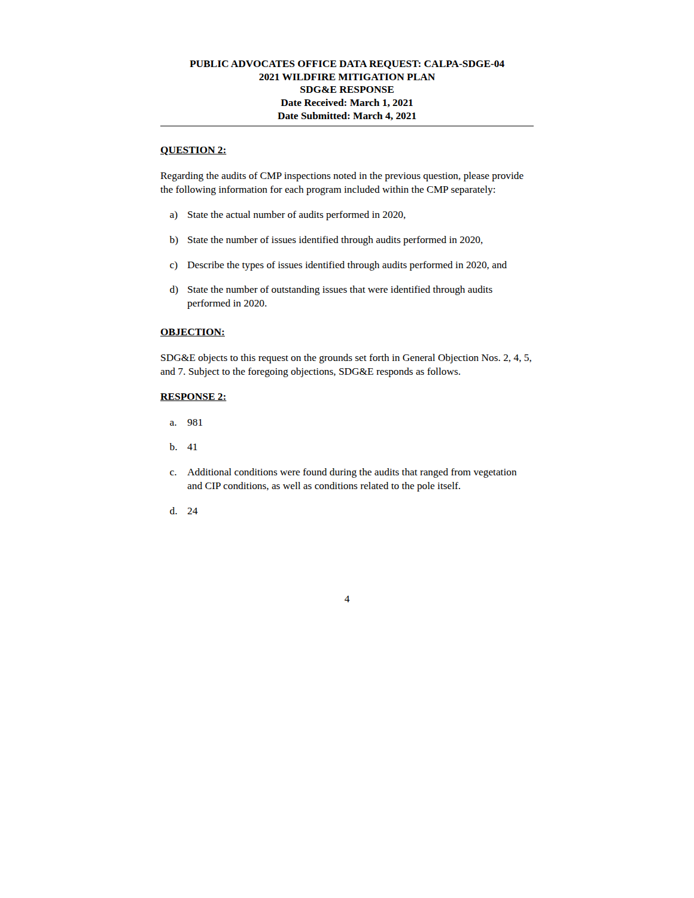PUBLIC ADVOCATES OFFICE DATA REQUEST: CALPA-SDGE-04 2021 WILDFIRE MITIGATION PLAN SDG&E RESPONSE Date Received: March 1, 2021 Date Submitted: March 4, 2021
QUESTION 2:
Regarding the audits of CMP inspections noted in the previous question, please provide the following information for each program included within the CMP separately:
a) State the actual number of audits performed in 2020,
b) State the number of issues identified through audits performed in 2020,
c) Describe the types of issues identified through audits performed in 2020, and
d) State the number of outstanding issues that were identified through audits performed in 2020.
OBJECTION:
SDG&E objects to this request on the grounds set forth in General Objection Nos. 2, 4, 5, and 7. Subject to the foregoing objections, SDG&E responds as follows.
RESPONSE 2:
a. 981
b. 41
c. Additional conditions were found during the audits that ranged from vegetation and CIP conditions, as well as conditions related to the pole itself.
d. 24
4